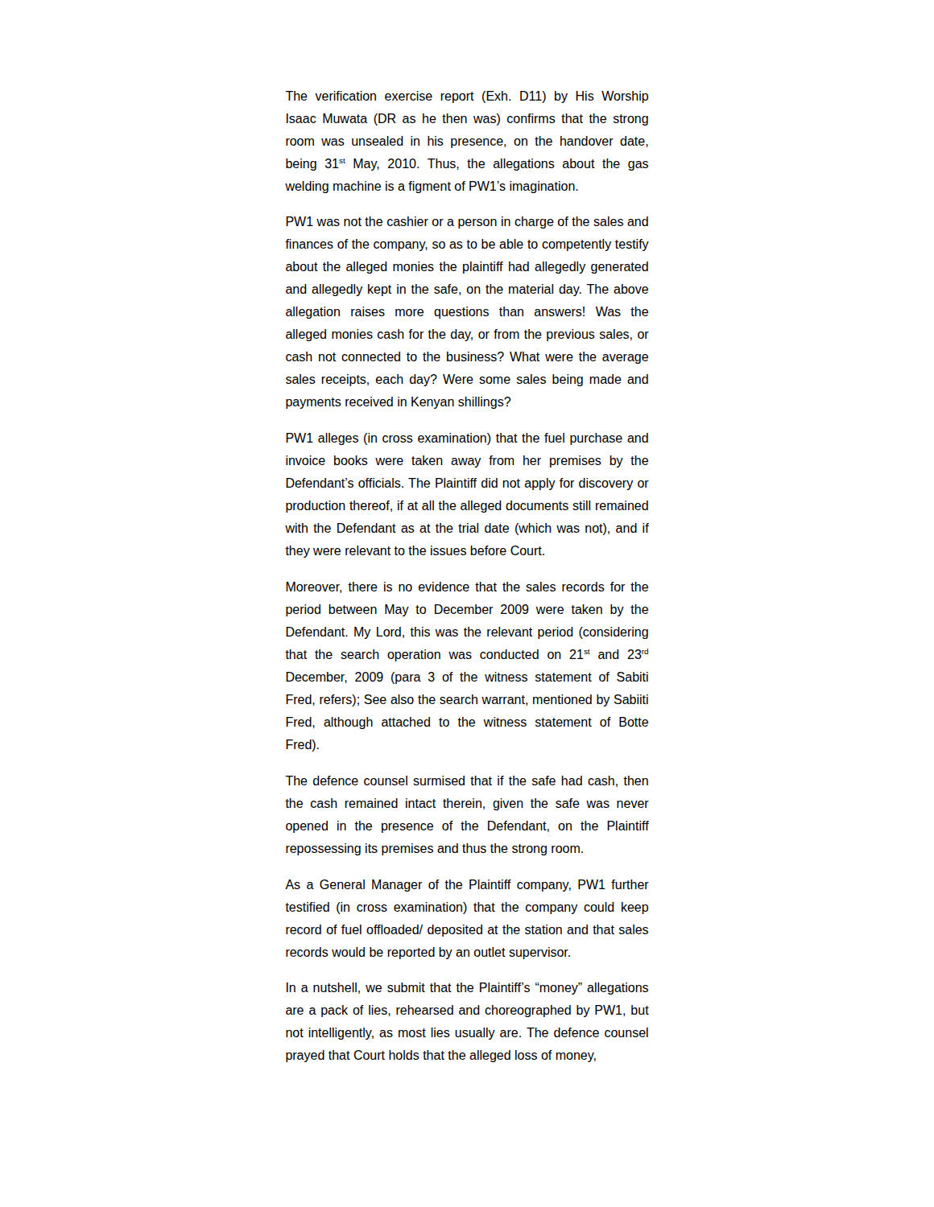The verification exercise report (Exh. D11) by His Worship Isaac Muwata (DR as he then was) confirms that the strong room was unsealed in his presence, on the handover date, being 31st May, 2010. Thus, the allegations about the gas welding machine is a figment of PW1’s imagination.
PW1 was not the cashier or a person in charge of the sales and finances of the company, so as to be able to competently testify about the alleged monies the plaintiff had allegedly generated and allegedly kept in the safe, on the material day. The above allegation raises more questions than answers! Was the alleged monies cash for the day, or from the previous sales, or cash not connected to the business? What were the average sales receipts, each day? Were some sales being made and payments received in Kenyan shillings?
PW1 alleges (in cross examination) that the fuel purchase and invoice books were taken away from her premises by the Defendant’s officials. The Plaintiff did not apply for discovery or production thereof, if at all the alleged documents still remained with the Defendant as at the trial date (which was not), and if they were relevant to the issues before Court.
Moreover, there is no evidence that the sales records for the period between May to December 2009 were taken by the Defendant. My Lord, this was the relevant period (considering that the search operation was conducted on 21st and 23rd December, 2009 (para 3 of the witness statement of Sabiti Fred, refers); See also the search warrant, mentioned by Sabiiti Fred, although attached to the witness statement of Botte Fred).
The defence counsel surmised that if the safe had cash, then the cash remained intact therein, given the safe was never opened in the presence of the Defendant, on the Plaintiff repossessing its premises and thus the strong room.
As a General Manager of the Plaintiff company, PW1 further testified (in cross examination) that the company could keep record of fuel offloaded/ deposited at the station and that sales records would be reported by an outlet supervisor.
In a nutshell, we submit that the Plaintiff’s “money” allegations are a pack of lies, rehearsed and choreographed by PW1, but not intelligently, as most lies usually are. The defence counsel prayed that Court holds that the alleged loss of money,